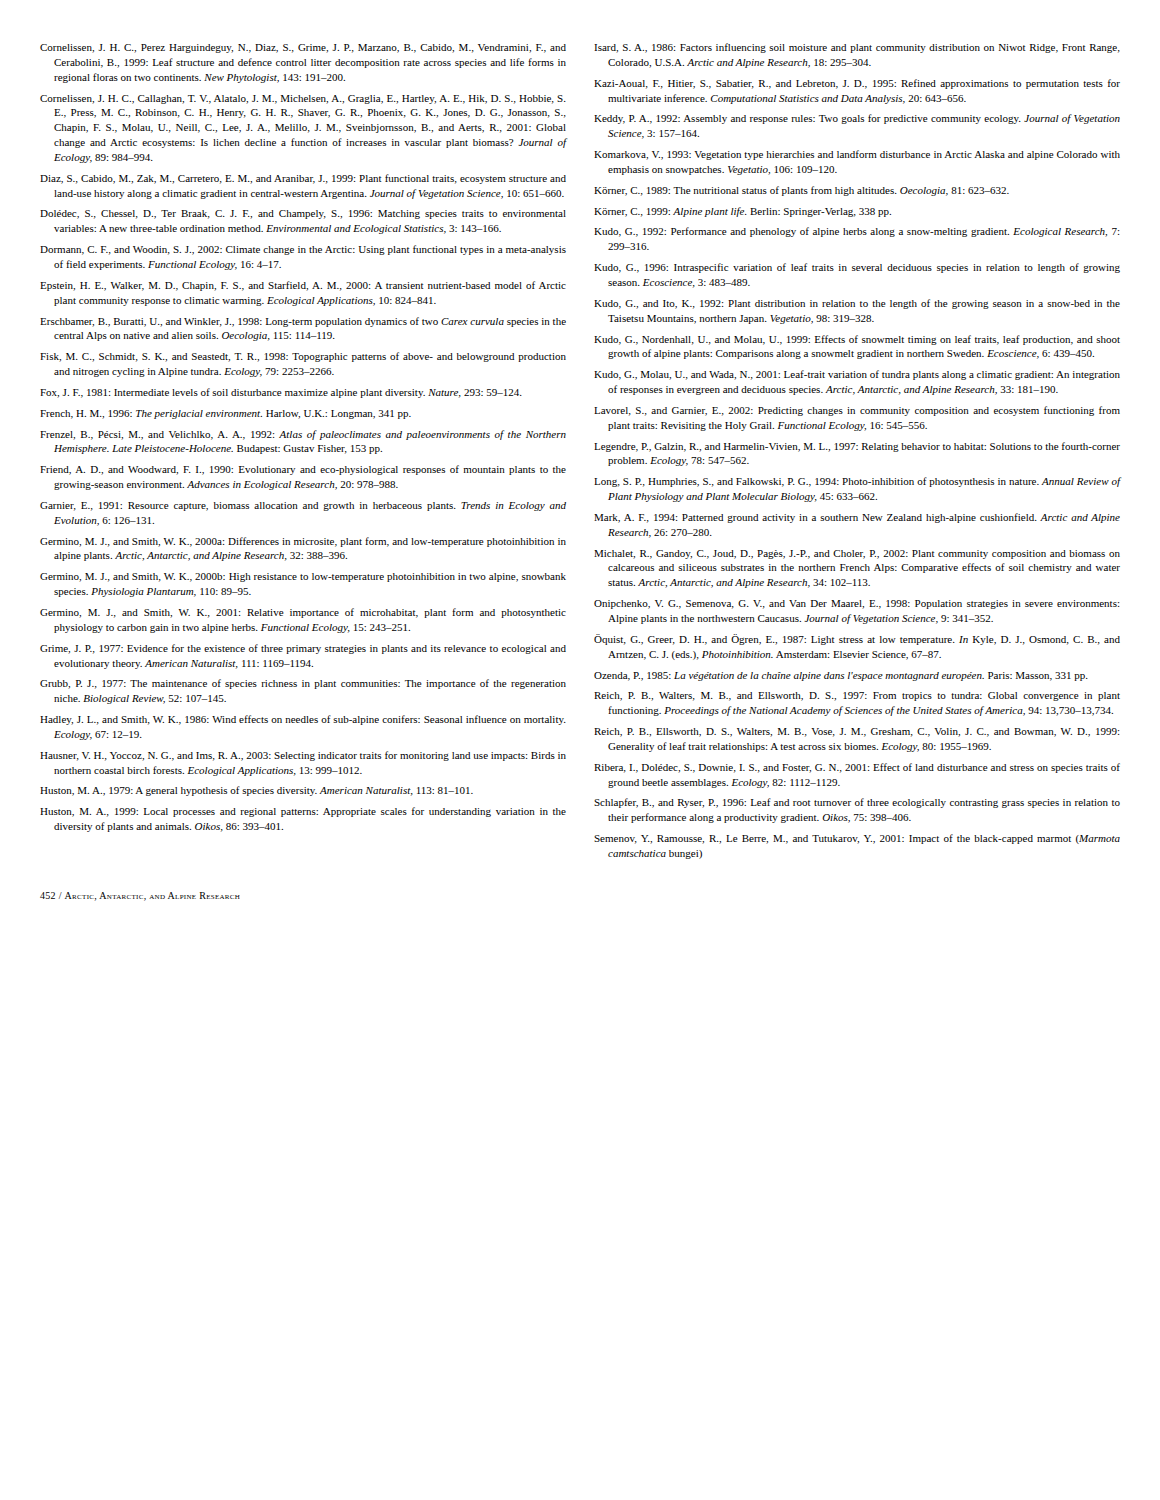Cornelissen, J. H. C., Perez Harguindeguy, N., Diaz, S., Grime, J. P., Marzano, B., Cabido, M., Vendramini, F., and Cerabolini, B., 1999: Leaf structure and defence control litter decomposition rate across species and life forms in regional floras on two continents. New Phytologist, 143: 191–200.
Cornelissen, J. H. C., Callaghan, T. V., Alatalo, J. M., Michelsen, A., Graglia, E., Hartley, A. E., Hik, D. S., Hobbie, S. E., Press, M. C., Robinson, C. H., Henry, G. H. R., Shaver, G. R., Phoenix, G. K., Jones, D. G., Jonasson, S., Chapin, F. S., Molau, U., Neill, C., Lee, J. A., Melillo, J. M., Sveinbjornsson, B., and Aerts, R., 2001: Global change and Arctic ecosystems: Is lichen decline a function of increases in vascular plant biomass? Journal of Ecology, 89: 984–994.
Diaz, S., Cabido, M., Zak, M., Carretero, E. M., and Aranibar, J., 1999: Plant functional traits, ecosystem structure and land-use history along a climatic gradient in central-western Argentina. Journal of Vegetation Science, 10: 651–660.
Dolédec, S., Chessel, D., Ter Braak, C. J. F., and Champely, S., 1996: Matching species traits to environmental variables: A new three-table ordination method. Environmental and Ecological Statistics, 3: 143–166.
Dormann, C. F., and Woodin, S. J., 2002: Climate change in the Arctic: Using plant functional types in a meta-analysis of field experiments. Functional Ecology, 16: 4–17.
Epstein, H. E., Walker, M. D., Chapin, F. S., and Starfield, A. M., 2000: A transient nutrient-based model of Arctic plant community response to climatic warming. Ecological Applications, 10: 824–841.
Erschbamer, B., Buratti, U., and Winkler, J., 1998: Long-term population dynamics of two Carex curvula species in the central Alps on native and alien soils. Oecologia, 115: 114–119.
Fisk, M. C., Schmidt, S. K., and Seastedt, T. R., 1998: Topographic patterns of above- and belowground production and nitrogen cycling in Alpine tundra. Ecology, 79: 2253–2266.
Fox, J. F., 1981: Intermediate levels of soil disturbance maximize alpine plant diversity. Nature, 293: 59–124.
French, H. M., 1996: The periglacial environment. Harlow, U.K.: Longman, 341 pp.
Frenzel, B., Pécsi, M., and Velichlko, A. A., 1992: Atlas of paleoclimates and paleoenvironments of the Northern Hemisphere. Late Pleistocene-Holocene. Budapest: Gustav Fisher, 153 pp.
Friend, A. D., and Woodward, F. I., 1990: Evolutionary and eco-physiological responses of mountain plants to the growing-season environment. Advances in Ecological Research, 20: 978–988.
Garnier, E., 1991: Resource capture, biomass allocation and growth in herbaceous plants. Trends in Ecology and Evolution, 6: 126–131.
Germino, M. J., and Smith, W. K., 2000a: Differences in microsite, plant form, and low-temperature photoinhibition in alpine plants. Arctic, Antarctic, and Alpine Research, 32: 388–396.
Germino, M. J., and Smith, W. K., 2000b: High resistance to low-temperature photoinhibition in two alpine, snowbank species. Physiologia Plantarum, 110: 89–95.
Germino, M. J., and Smith, W. K., 2001: Relative importance of microhabitat, plant form and photosynthetic physiology to carbon gain in two alpine herbs. Functional Ecology, 15: 243–251.
Grime, J. P., 1977: Evidence for the existence of three primary strategies in plants and its relevance to ecological and evolutionary theory. American Naturalist, 111: 1169–1194.
Grubb, P. J., 1977: The maintenance of species richness in plant communities: The importance of the regeneration niche. Biological Review, 52: 107–145.
Hadley, J. L., and Smith, W. K., 1986: Wind effects on needles of sub-alpine conifers: Seasonal influence on mortality. Ecology, 67: 12–19.
Hausner, V. H., Yoccoz, N. G., and Ims, R. A., 2003: Selecting indicator traits for monitoring land use impacts: Birds in northern coastal birch forests. Ecological Applications, 13: 999–1012.
Huston, M. A., 1979: A general hypothesis of species diversity. American Naturalist, 113: 81–101.
Huston, M. A., 1999: Local processes and regional patterns: Appropriate scales for understanding variation in the diversity of plants and animals. Oikos, 86: 393–401.
Isard, S. A., 1986: Factors influencing soil moisture and plant community distribution on Niwot Ridge, Front Range, Colorado, U.S.A. Arctic and Alpine Research, 18: 295–304.
Kazi-Aoual, F., Hitier, S., Sabatier, R., and Lebreton, J. D., 1995: Refined approximations to permutation tests for multivariate inference. Computational Statistics and Data Analysis, 20: 643–656.
Keddy, P. A., 1992: Assembly and response rules: Two goals for predictive community ecology. Journal of Vegetation Science, 3: 157–164.
Komarkova, V., 1993: Vegetation type hierarchies and landform disturbance in Arctic Alaska and alpine Colorado with emphasis on snowpatches. Vegetatio, 106: 109–120.
Körner, C., 1989: The nutritional status of plants from high altitudes. Oecologia, 81: 623–632.
Körner, C., 1999: Alpine plant life. Berlin: Springer-Verlag, 338 pp.
Kudo, G., 1992: Performance and phenology of alpine herbs along a snow-melting gradient. Ecological Research, 7: 299–316.
Kudo, G., 1996: Intraspecific variation of leaf traits in several deciduous species in relation to length of growing season. Ecoscience, 3: 483–489.
Kudo, G., and Ito, K., 1992: Plant distribution in relation to the length of the growing season in a snow-bed in the Taisetsu Mountains, northern Japan. Vegetatio, 98: 319–328.
Kudo, G., Nordenhall, U., and Molau, U., 1999: Effects of snowmelt timing on leaf traits, leaf production, and shoot growth of alpine plants: Comparisons along a snowmelt gradient in northern Sweden. Ecoscience, 6: 439–450.
Kudo, G., Molau, U., and Wada, N., 2001: Leaf-trait variation of tundra plants along a climatic gradient: An integration of responses in evergreen and deciduous species. Arctic, Antarctic, and Alpine Research, 33: 181–190.
Lavorel, S., and Garnier, E., 2002: Predicting changes in community composition and ecosystem functioning from plant traits: Revisiting the Holy Grail. Functional Ecology, 16: 545–556.
Legendre, P., Galzin, R., and Harmelin-Vivien, M. L., 1997: Relating behavior to habitat: Solutions to the fourth-corner problem. Ecology, 78: 547–562.
Long, S. P., Humphries, S., and Falkowski, P. G., 1994: Photo-inhibition of photosynthesis in nature. Annual Review of Plant Physiology and Plant Molecular Biology, 45: 633–662.
Mark, A. F., 1994: Patterned ground activity in a southern New Zealand high-alpine cushionfield. Arctic and Alpine Research, 26: 270–280.
Michalet, R., Gandoy, C., Joud, D., Pagès, J.-P., and Choler, P., 2002: Plant community composition and biomass on calcareous and siliceous substrates in the northern French Alps: Comparative effects of soil chemistry and water status. Arctic, Antarctic, and Alpine Research, 34: 102–113.
Onipchenko, V. G., Semenova, G. V., and Van Der Maarel, E., 1998: Population strategies in severe environments: Alpine plants in the northwestern Caucasus. Journal of Vegetation Science, 9: 341–352.
Öquist, G., Greer, D. H., and Ögren, E., 1987: Light stress at low temperature. In Kyle, D. J., Osmond, C. B., and Arntzen, C. J. (eds.), Photoinhibition. Amsterdam: Elsevier Science, 67–87.
Ozenda, P., 1985: La végétation de la chaîne alpine dans l'espace montagnard européen. Paris: Masson, 331 pp.
Reich, P. B., Walters, M. B., and Ellsworth, D. S., 1997: From tropics to tundra: Global convergence in plant functioning. Proceedings of the National Academy of Sciences of the United States of America, 94: 13,730–13,734.
Reich, P. B., Ellsworth, D. S., Walters, M. B., Vose, J. M., Gresham, C., Volin, J. C., and Bowman, W. D., 1999: Generality of leaf trait relationships: A test across six biomes. Ecology, 80: 1955–1969.
Ribera, I., Dolédec, S., Downie, I. S., and Foster, G. N., 2001: Effect of land disturbance and stress on species traits of ground beetle assemblages. Ecology, 82: 1112–1129.
Schlapfer, B., and Ryser, P., 1996: Leaf and root turnover of three ecologically contrasting grass species in relation to their performance along a productivity gradient. Oikos, 75: 398–406.
Semenov, Y., Ramousse, R., Le Berre, M., and Tutukarov, Y., 2001: Impact of the black-capped marmot (Marmota camtschatica bungei)
452 / Arctic, Antarctic, and Alpine Research